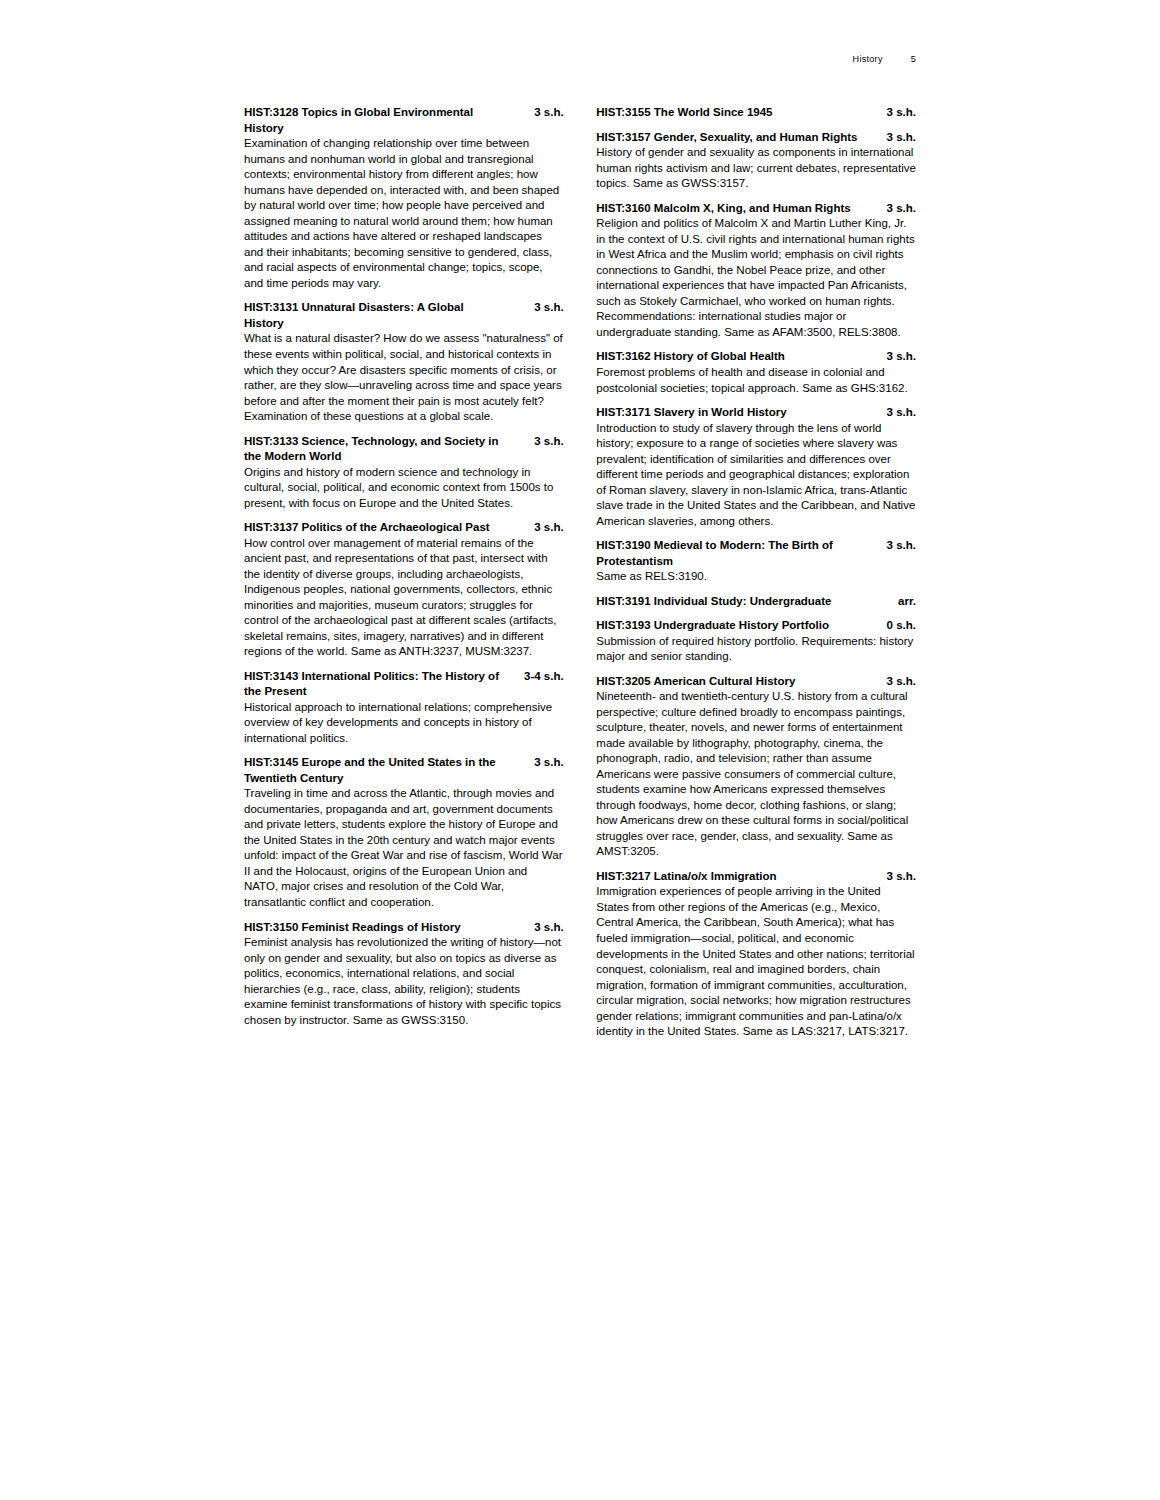History 5
HIST:3128 Topics in Global Environmental History 3 s.h.
Examination of changing relationship over time between humans and nonhuman world in global and transregional contexts; environmental history from different angles; how humans have depended on, interacted with, and been shaped by natural world over time; how people have perceived and assigned meaning to natural world around them; how human attitudes and actions have altered or reshaped landscapes and their inhabitants; becoming sensitive to gendered, class, and racial aspects of environmental change; topics, scope, and time periods may vary.
HIST:3131 Unnatural Disasters: A Global History 3 s.h.
What is a natural disaster? How do we assess "naturalness" of these events within political, social, and historical contexts in which they occur? Are disasters specific moments of crisis, or rather, are they slow—unraveling across time and space years before and after the moment their pain is most acutely felt? Examination of these questions at a global scale.
HIST:3133 Science, Technology, and Society in the Modern World 3 s.h.
Origins and history of modern science and technology in cultural, social, political, and economic context from 1500s to present, with focus on Europe and the United States.
HIST:3137 Politics of the Archaeological Past 3 s.h.
How control over management of material remains of the ancient past, and representations of that past, intersect with the identity of diverse groups, including archaeologists, Indigenous peoples, national governments, collectors, ethnic minorities and majorities, museum curators; struggles for control of the archaeological past at different scales (artifacts, skeletal remains, sites, imagery, narratives) and in different regions of the world. Same as ANTH:3237, MUSM:3237.
HIST:3143 International Politics: The History of the Present 3-4 s.h.
Historical approach to international relations; comprehensive overview of key developments and concepts in history of international politics.
HIST:3145 Europe and the United States in the Twentieth Century 3 s.h.
Traveling in time and across the Atlantic, through movies and documentaries, propaganda and art, government documents and private letters, students explore the history of Europe and the United States in the 20th century and watch major events unfold: impact of the Great War and rise of fascism, World War II and the Holocaust, origins of the European Union and NATO, major crises and resolution of the Cold War, transatlantic conflict and cooperation.
HIST:3150 Feminist Readings of History 3 s.h.
Feminist analysis has revolutionized the writing of history—not only on gender and sexuality, but also on topics as diverse as politics, economics, international relations, and social hierarchies (e.g., race, class, ability, religion); students examine feminist transformations of history with specific topics chosen by instructor. Same as GWSS:3150.
HIST:3155 The World Since 19453 s.h.
HIST:3157 Gender, Sexuality, and Human Rights 3 s.h.
History of gender and sexuality as components in international human rights activism and law; current debates, representative topics. Same as GWSS:3157.
HIST:3160 Malcolm X, King, and Human Rights 3 s.h.
Religion and politics of Malcolm X and Martin Luther King, Jr. in the context of U.S. civil rights and international human rights in West Africa and the Muslim world; emphasis on civil rights connections to Gandhi, the Nobel Peace prize, and other international experiences that have impacted Pan Africanists, such as Stokely Carmichael, who worked on human rights. Recommendations: international studies major or undergraduate standing. Same as AFAM:3500, RELS:3808.
HIST:3162 History of Global Health 3 s.h.
Foremost problems of health and disease in colonial and postcolonial societies; topical approach. Same as GHS:3162.
HIST:3171 Slavery in World History 3 s.h.
Introduction to study of slavery through the lens of world history; exposure to a range of societies where slavery was prevalent; identification of similarities and differences over different time periods and geographical distances; exploration of Roman slavery, slavery in non-Islamic Africa, trans-Atlantic slave trade in the United States and the Caribbean, and Native American slaveries, among others.
HIST:3190 Medieval to Modern: The Birth of Protestantism 3 s.h.
Same as RELS:3190.
HIST:3191 Individual Study: Undergraduate arr.
HIST:3193 Undergraduate History Portfolio 0 s.h.
Submission of required history portfolio. Requirements: history major and senior standing.
HIST:3205 American Cultural History 3 s.h.
Nineteenth- and twentieth-century U.S. history from a cultural perspective; culture defined broadly to encompass paintings, sculpture, theater, novels, and newer forms of entertainment made available by lithography, photography, cinema, the phonograph, radio, and television; rather than assume Americans were passive consumers of commercial culture, students examine how Americans expressed themselves through foodways, home decor, clothing fashions, or slang; how Americans drew on these cultural forms in social/political struggles over race, gender, class, and sexuality. Same as AMST:3205.
HIST:3217 Latina/o/x Immigration 3 s.h.
Immigration experiences of people arriving in the United States from other regions of the Americas (e.g., Mexico, Central America, the Caribbean, South America); what has fueled immigration—social, political, and economic developments in the United States and other nations; territorial conquest, colonialism, real and imagined borders, chain migration, formation of immigrant communities, acculturation, circular migration, social networks; how migration restructures gender relations; immigrant communities and pan-Latina/o/x identity in the United States. Same as LAS:3217, LATS:3217.